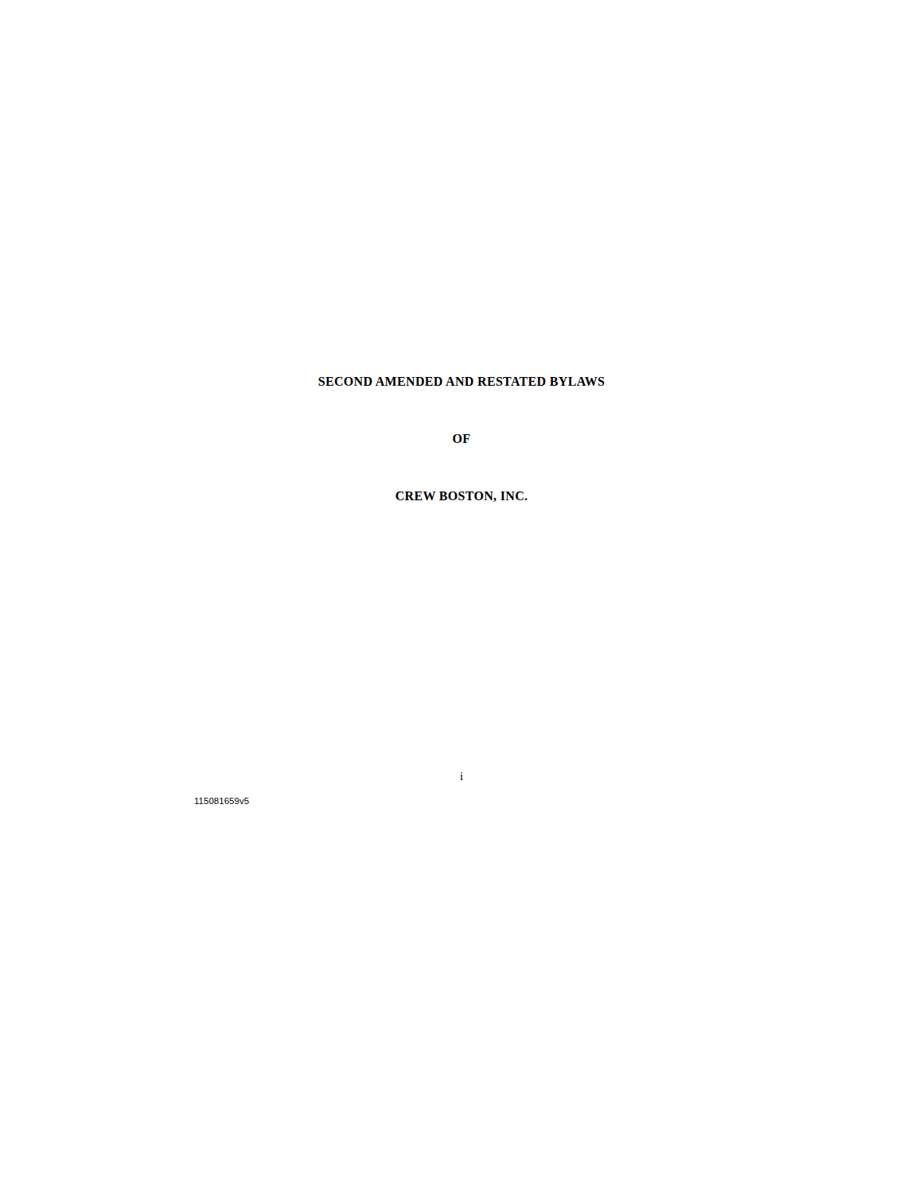SECOND AMENDED AND RESTATED BYLAWS
OF
CREW BOSTON, INC.
i
115081659v5